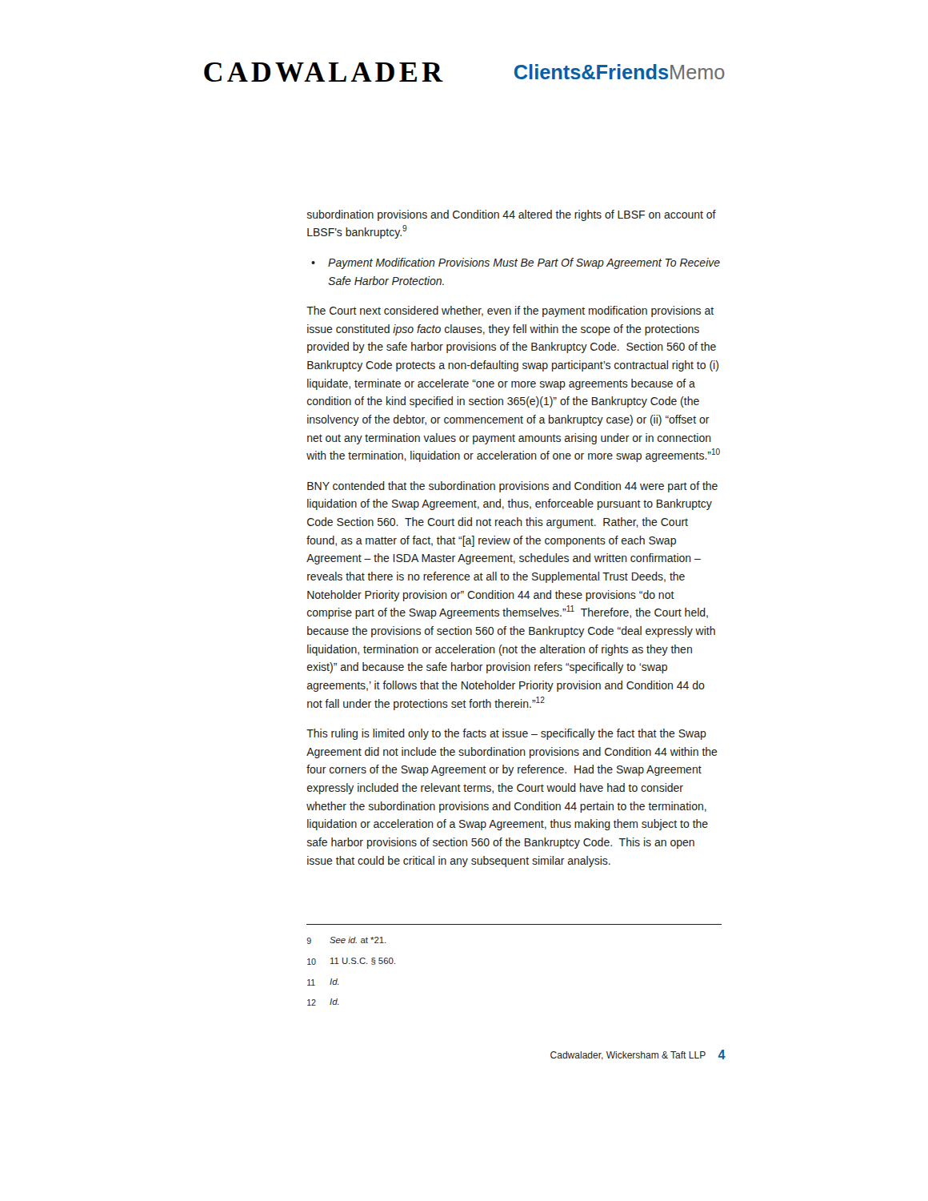CADWALADER
Clients&Friends Memo
subordination provisions and Condition 44 altered the rights of LBSF on account of LBSF's bankruptcy.9
•
Payment Modification Provisions Must Be Part Of Swap Agreement To Receive Safe Harbor Protection.
The Court next considered whether, even if the payment modification provisions at issue constituted ipso facto clauses, they fell within the scope of the protections provided by the safe harbor provisions of the Bankruptcy Code. Section 560 of the Bankruptcy Code protects a non-defaulting swap participant’s contractual right to (i) liquidate, terminate or accelerate “one or more swap agreements because of a condition of the kind specified in section 365(e)(1)” of the Bankruptcy Code (the insolvency of the debtor, or commencement of a bankruptcy case) or (ii) “offset or net out any termination values or payment amounts arising under or in connection with the termination, liquidation or acceleration of one or more swap agreements.”10
BNY contended that the subordination provisions and Condition 44 were part of the liquidation of the Swap Agreement, and, thus, enforceable pursuant to Bankruptcy Code Section 560. The Court did not reach this argument. Rather, the Court found, as a matter of fact, that “[a] review of the components of each Swap Agreement – the ISDA Master Agreement, schedules and written confirmation – reveals that there is no reference at all to the Supplemental Trust Deeds, the Noteholder Priority provision or” Condition 44 and these provisions “do not comprise part of the Swap Agreements themselves.”11 Therefore, the Court held, because the provisions of section 560 of the Bankruptcy Code “deal expressly with liquidation, termination or acceleration (not the alteration of rights as they then exist)” and because the safe harbor provision refers “specifically to ‘swap agreements,’ it follows that the Noteholder Priority provision and Condition 44 do not fall under the protections set forth therein.”12
This ruling is limited only to the facts at issue – specifically the fact that the Swap Agreement did not include the subordination provisions and Condition 44 within the four corners of the Swap Agreement or by reference. Had the Swap Agreement expressly included the relevant terms, the Court would have had to consider whether the subordination provisions and Condition 44 pertain to the termination, liquidation or acceleration of a Swap Agreement, thus making them subject to the safe harbor provisions of section 560 of the Bankruptcy Code. This is an open issue that could be critical in any subsequent similar analysis.
9
See id. at *21.
10
11 U.S.C. § 560.
11
Id.
12
Id.
Cadwalader, Wickersham & Taft LLP 4